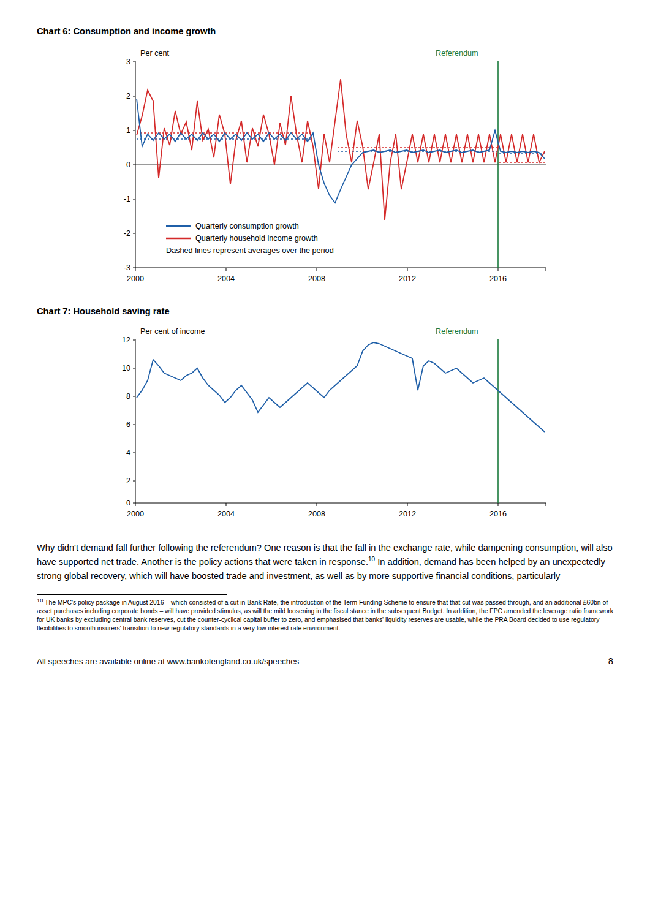Chart 6: Consumption and income growth
Per cent Referendum 3 2 1 0 -1 -2 -3 2000 2004 2008 2012 2016 Quarterly consumption growth Quarterly household income growth Dashed lines represent averages over the period
Chart 7: Household saving rate
Per cent of income Referendum 12 10 8 6 4 2 0 2000 2004 2008 2012 2016
Why didn't demand fall further following the referendum? One reason is that the fall in the exchange rate, while dampening consumption, will also have supported net trade. Another is the policy actions that were taken in response.10 In addition, demand has been helped by an unexpectedly strong global recovery, which will have boosted trade and investment, as well as by more supportive financial conditions, particularly
10 The MPC's policy package in August 2016 – which consisted of a cut in Bank Rate, the introduction of the Term Funding Scheme to ensure that that cut was passed through, and an additional £60bn of asset purchases including corporate bonds – will have provided stimulus, as will the mild loosening in the fiscal stance in the subsequent Budget. In addition, the FPC amended the leverage ratio framework for UK banks by excluding central bank reserves, cut the counter-cyclical capital buffer to zero, and emphasised that banks' liquidity reserves are usable, while the PRA Board decided to use regulatory flexibilities to smooth insurers' transition to new regulatory standards in a very low interest rate environment.
All speeches are available online at www.bankofengland.co.uk/speeches 8